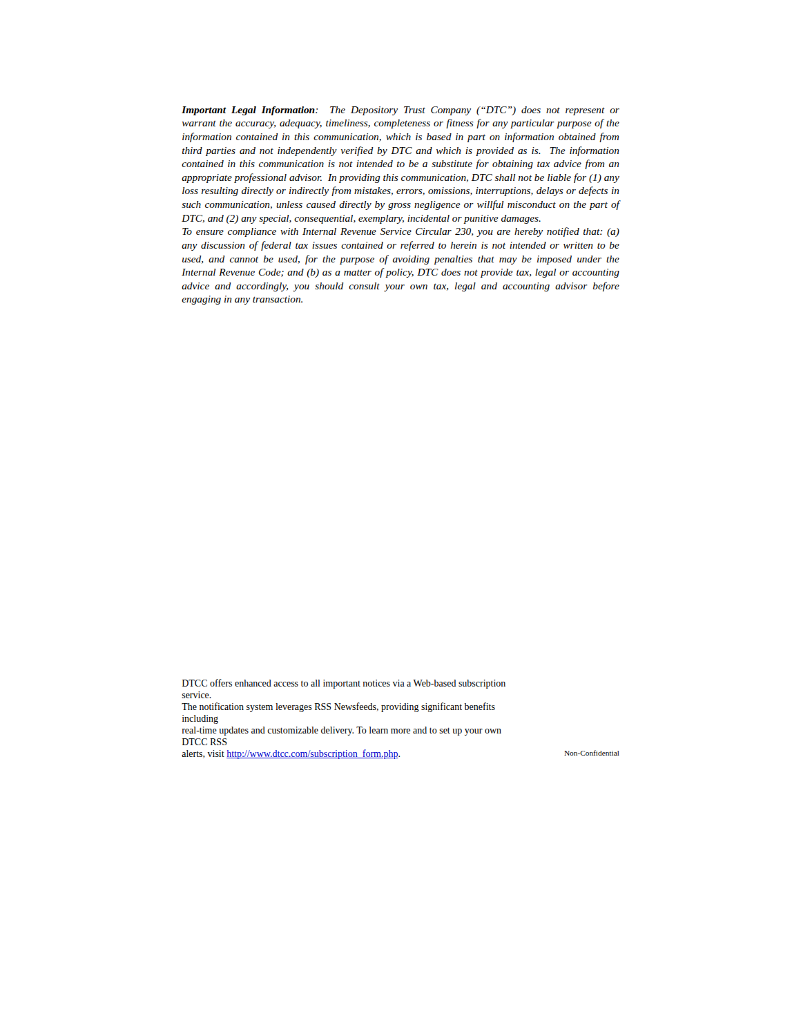Important Legal Information: The Depository Trust Company (“DTC”) does not represent or warrant the accuracy, adequacy, timeliness, completeness or fitness for any particular purpose of the information contained in this communication, which is based in part on information obtained from third parties and not independently verified by DTC and which is provided as is. The information contained in this communication is not intended to be a substitute for obtaining tax advice from an appropriate professional advisor. In providing this communication, DTC shall not be liable for (1) any loss resulting directly or indirectly from mistakes, errors, omissions, interruptions, delays or defects in such communication, unless caused directly by gross negligence or willful misconduct on the part of DTC, and (2) any special, consequential, exemplary, incidental or punitive damages.
To ensure compliance with Internal Revenue Service Circular 230, you are hereby notified that: (a) any discussion of federal tax issues contained or referred to herein is not intended or written to be used, and cannot be used, for the purpose of avoiding penalties that may be imposed under the Internal Revenue Code; and (b) as a matter of policy, DTC does not provide tax, legal or accounting advice and accordingly, you should consult your own tax, legal and accounting advisor before engaging in any transaction.
DTCC offers enhanced access to all important notices via a Web-based subscription service.
The notification system leverages RSS Newsfeeds, providing significant benefits including
real-time updates and customizable delivery. To learn more and to set up your own DTCC RSS
alerts, visit http://www.dtcc.com/subscription_form.php.
Non-Confidential